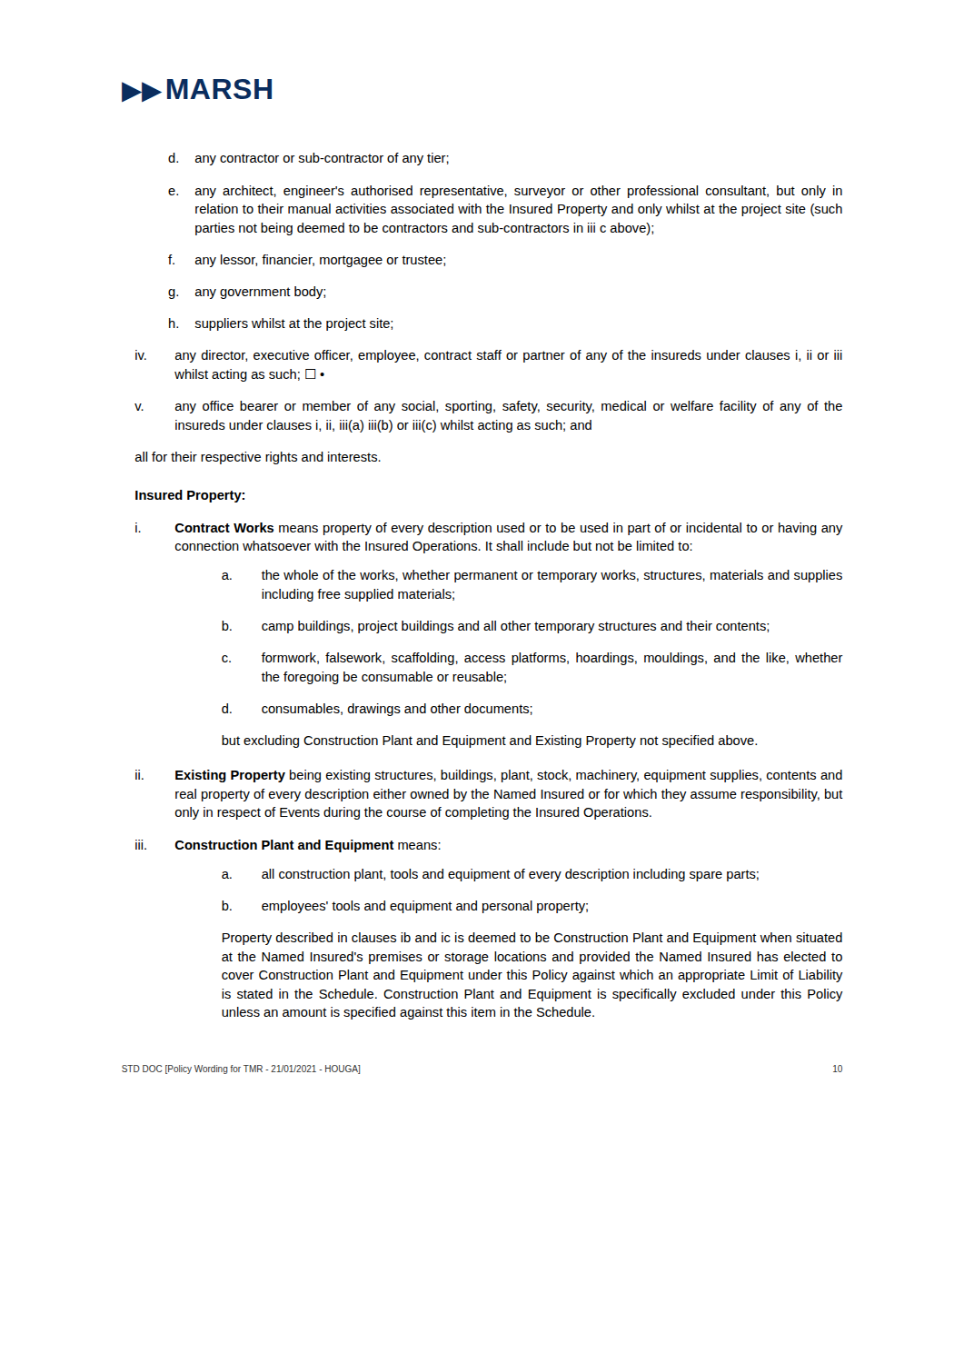▶▶MARSH
d. any contractor or sub-contractor of any tier;
e. any architect, engineer's authorised representative, surveyor or other professional consultant, but only in relation to their manual activities associated with the Insured Property and only whilst at the project site (such parties not being deemed to be contractors and sub-contractors in iii c above);
f. any lessor, financier, mortgagee or trustee;
g. any government body;
h. suppliers whilst at the project site;
iv. any director, executive officer, employee, contract staff or partner of any of the insureds under clauses i, ii or iii whilst acting as such; ☐ •
v. any office bearer or member of any social, sporting, safety, security, medical or welfare facility of any of the insureds under clauses i, ii, iii(a) iii(b) or iii(c) whilst acting as such; and
all for their respective rights and interests.
Insured Property:
i. Contract Works means property of every description used or to be used in part of or incidental to or having any connection whatsoever with the Insured Operations. It shall include but not be limited to:
a. the whole of the works, whether permanent or temporary works, structures, materials and supplies including free supplied materials;
b. camp buildings, project buildings and all other temporary structures and their contents;
c. formwork, falsework, scaffolding, access platforms, hoardings, mouldings, and the like, whether the foregoing be consumable or reusable;
d. consumables, drawings and other documents;
but excluding Construction Plant and Equipment and Existing Property not specified above.
ii. Existing Property being existing structures, buildings, plant, stock, machinery, equipment supplies, contents and real property of every description either owned by the Named Insured or for which they assume responsibility, but only in respect of Events during the course of completing the Insured Operations.
iii. Construction Plant and Equipment means:
a. all construction plant, tools and equipment of every description including spare parts;
b. employees' tools and equipment and personal property;
Property described in clauses ib and ic is deemed to be Construction Plant and Equipment when situated at the Named Insured's premises or storage locations and provided the Named Insured has elected to cover Construction Plant and Equipment under this Policy against which an appropriate Limit of Liability is stated in the Schedule. Construction Plant and Equipment is specifically excluded under this Policy unless an amount is specified against this item in the Schedule.
STD DOC [Policy Wording for TMR - 21/01/2021 - HOUGA] 10